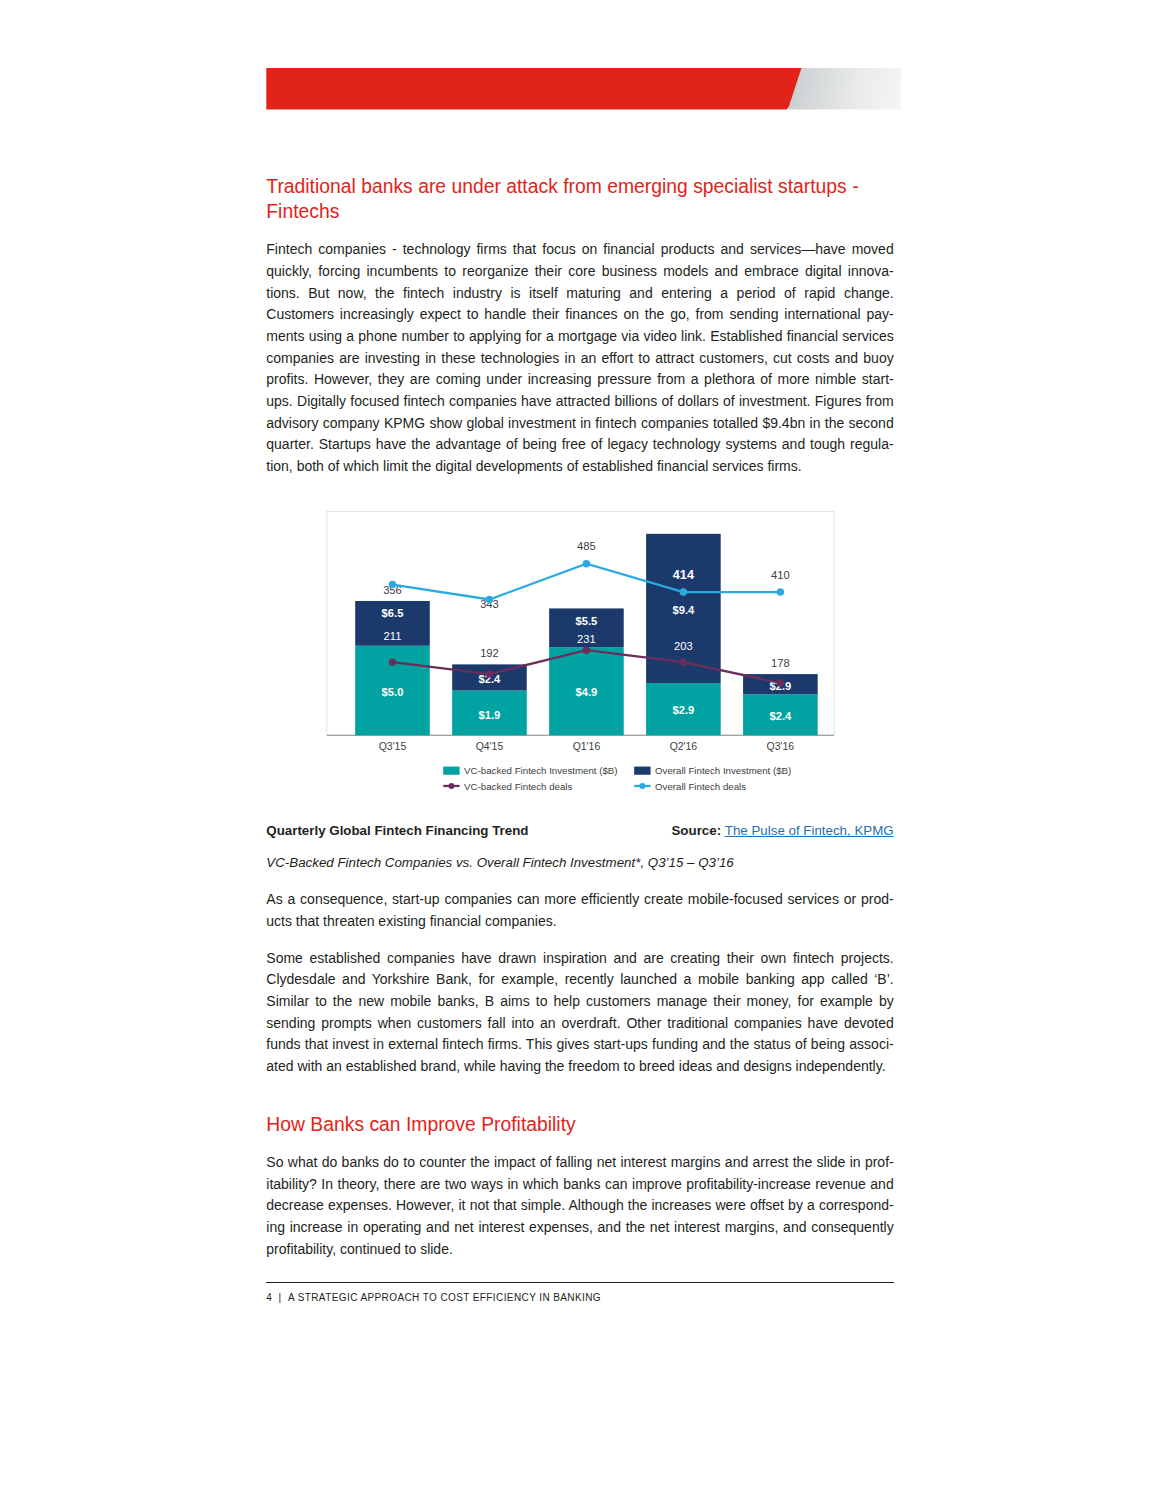Traditional banks are under attack from emerging specialist startups - Fintechs
Fintech companies - technology firms that focus on financial products and services—have moved quickly, forcing incumbents to reorganize their core business models and embrace digital innovations. But now, the fintech industry is itself maturing and entering a period of rapid change. Customers increasingly expect to handle their finances on the go, from sending international payments using a phone number to applying for a mortgage via video link. Established financial services companies are investing in these technologies in an effort to attract customers, cut costs and buoy profits. However, they are coming under increasing pressure from a plethora of more nimble start-ups. Digitally focused fintech companies have attracted billions of dollars of investment. Figures from advisory company KPMG show global investment in fintech companies totalled $9.4bn in the second quarter. Startups have the advantage of being free of legacy technology systems and tough regulation, both of which limit the digital developments of established financial services firms.
$6.5 211 $5.0 356 $2.4 192 $1.9 343 $5.5 231 $4.9 485 414 $9.4 203 $2.9 $2.9 178 $2.4 410 Q3'15 Q4'15 Q1'16 Q2'16 Q3'16 VC-backed Fintech Investment ($B) Overall Fintech Investment ($B) VC-backed Fintech deals Overall Fintech deals
Quarterly Global Fintech Financing Trend Source: The Pulse of Fintech, KPMG
VC-Backed Fintech Companies vs. Overall Fintech Investment*, Q3’15 – Q3’16
As a consequence, start-up companies can more efficiently create mobile-focused services or products that threaten existing financial companies.
Some established companies have drawn inspiration and are creating their own fintech projects. Clydesdale and Yorkshire Bank, for example, recently launched a mobile banking app called ‘B’. Similar to the new mobile banks, B aims to help customers manage their money, for example by sending prompts when customers fall into an overdraft. Other traditional companies have devoted funds that invest in external fintech firms. This gives start-ups funding and the status of being associated with an established brand, while having the freedom to breed ideas and designs independently.
How Banks can Improve Profitability
So what do banks do to counter the impact of falling net interest margins and arrest the slide in profitability? In theory, there are two ways in which banks can improve profitability-increase revenue and decrease expenses. However, it not that simple. Although the increases were offset by a corresponding increase in operating and net interest expenses, and the net interest margins, and consequently profitability, continued to slide.
4 | A STRATEGIC APPROACH TO COST EFFICIENCY IN BANKING